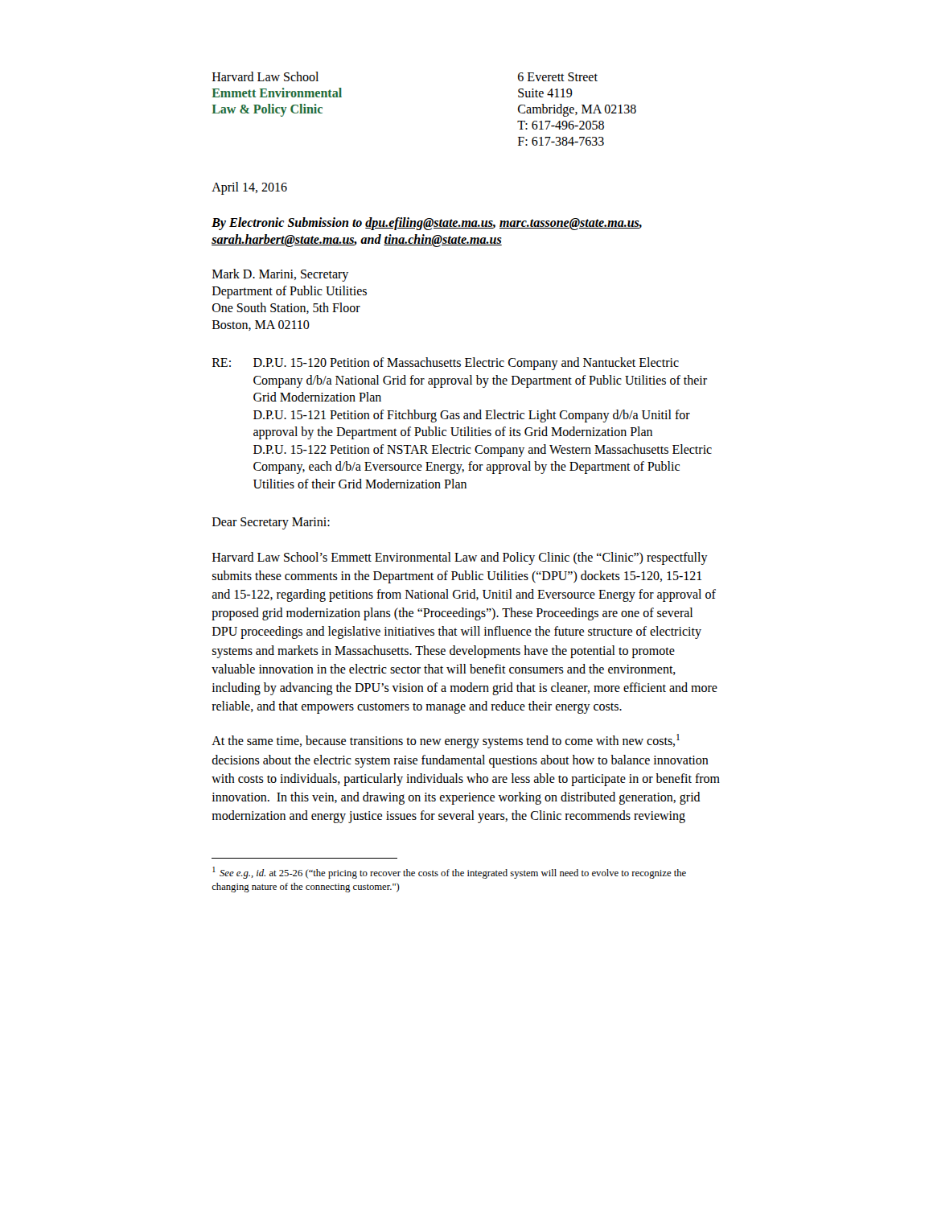| Harvard Law School Emmett Environmental Law & Policy Clinic | 6 Everett Street Suite 4119 Cambridge, MA 02138 T: 617-496-2058 F: 617-384-7633 |
April 14, 2016
By Electronic Submission to dpu.efiling@state.ma.us, marc.tassone@state.ma.us,
sarah.harbert@state.ma.us, and tina.chin@state.ma.us
Mark D. Marini, Secretary
Department of Public Utilities
One South Station, 5th Floor
Boston, MA 02110
| RE: | D.P.U. 15-120 Petition of Massachusetts Electric Company and Nantucket Electric Company d/b/a National Grid for approval by the Department of Public Utilities of their Grid Modernization Plan |
| | D.P.U. 15-121 Petition of Fitchburg Gas and Electric Light Company d/b/a Unitil for approval by the Department of Public Utilities of its Grid Modernization Plan |
| | D.P.U. 15-122 Petition of NSTAR Electric Company and Western Massachusetts Electric Company, each d/b/a Eversource Energy, for approval by the Department of Public Utilities of their Grid Modernization Plan |
Dear Secretary Marini:
Harvard Law School’s Emmett Environmental Law and Policy Clinic (the “Clinic”) respectfully submits these comments in the Department of Public Utilities (“DPU”) dockets 15-120, 15-121 and 15-122, regarding petitions from National Grid, Unitil and Eversource Energy for approval of proposed grid modernization plans (the “Proceedings”). These Proceedings are one of several DPU proceedings and legislative initiatives that will influence the future structure of electricity systems and markets in Massachusetts. These developments have the potential to promote valuable innovation in the electric sector that will benefit consumers and the environment, including by advancing the DPU’s vision of a modern grid that is cleaner, more efficient and more reliable, and that empowers customers to manage and reduce their energy costs.
At the same time, because transitions to new energy systems tend to come with new costs,1 decisions about the electric system raise fundamental questions about how to balance innovation with costs to individuals, particularly individuals who are less able to participate in or benefit from innovation. In this vein, and drawing on its experience working on distributed generation, grid modernization and energy justice issues for several years, the Clinic recommends reviewing
1 See e.g., id. at 25-26 (“the pricing to recover the costs of the integrated system will need to evolve to recognize the changing nature of the connecting customer.")